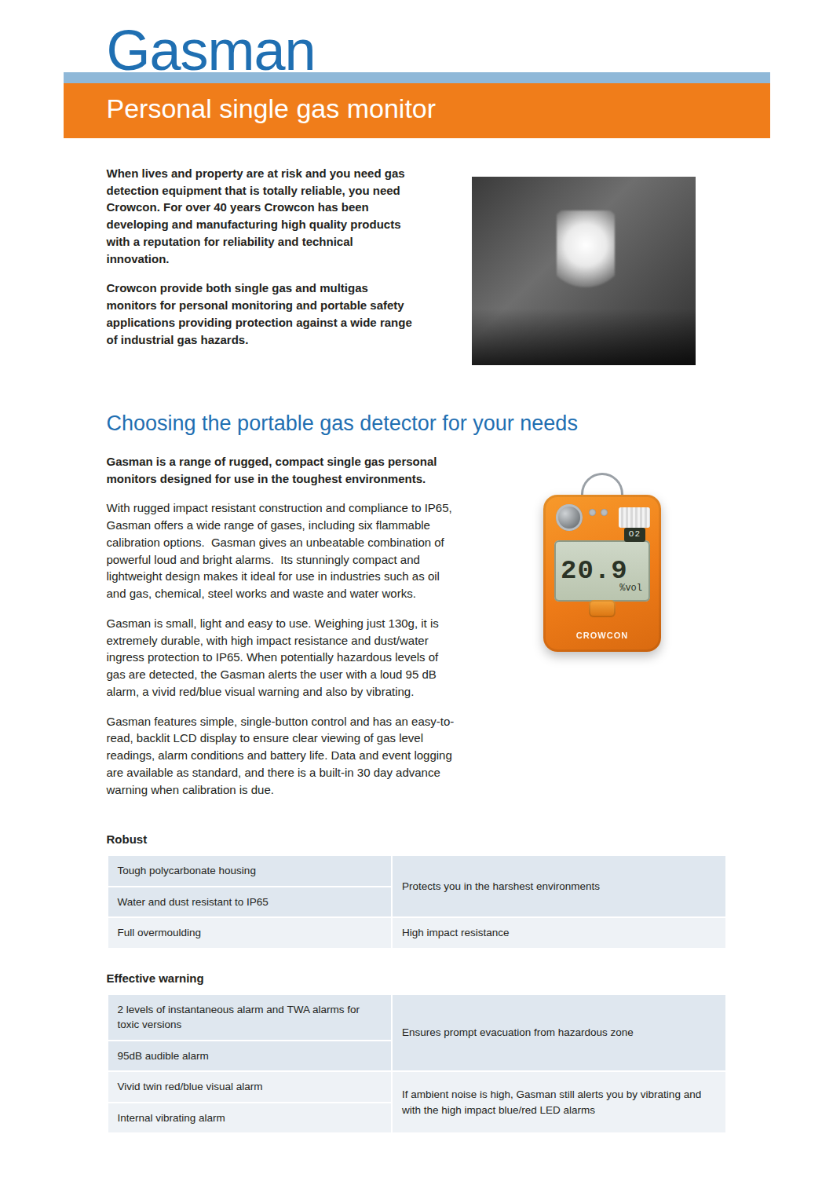Gasman
Personal single gas monitor
When lives and property are at risk and you need gas detection equipment that is totally reliable, you need Crowcon. For over 40 years Crowcon has been developing and manufacturing high quality products with a reputation for reliability and technical innovation.
Crowcon provide both single gas and multigas monitors for personal monitoring and portable safety applications providing protection against a wide range of industrial gas hazards.
Choosing the portable gas detector for your needs
Gasman is a range of rugged, compact single gas personal monitors designed for use in the toughest environments.
With rugged impact resistant construction and compliance to IP65, Gasman offers a wide range of gases, including six flammable calibration options. Gasman gives an unbeatable combination of powerful loud and bright alarms. Its stunningly compact and lightweight design makes it ideal for use in industries such as oil and gas, chemical, steel works and waste and water works.
Gasman is small, light and easy to use. Weighing just 130g, it is extremely durable, with high impact resistance and dust/water ingress protection to IP65. When potentially hazardous levels of gas are detected, the Gasman alerts the user with a loud 95 dB alarm, a vivid red/blue visual warning and also by vibrating.
Gasman features simple, single-button control and has an easy-to-read, backlit LCD display to ensure clear viewing of gas level readings, alarm conditions and battery life. Data and event logging are available as standard, and there is a built-in 30 day advance warning when calibration is due.
O2
20.9
%vol
CROWCON
Robust
| Tough polycarbonate housing | Protects you in the harshest environments |
| Water and dust resistant to IP65 |
| Full overmoulding | High impact resistance |
Effective warning
| 2 levels of instantaneous alarm and TWA alarms for toxic versions | Ensures prompt evacuation from hazardous zone |
| 95dB audible alarm |
| Vivid twin red/blue visual alarm | If ambient noise is high, Gasman still alerts you by vibrating and with the high impact blue/red LED alarms |
| Internal vibrating alarm |